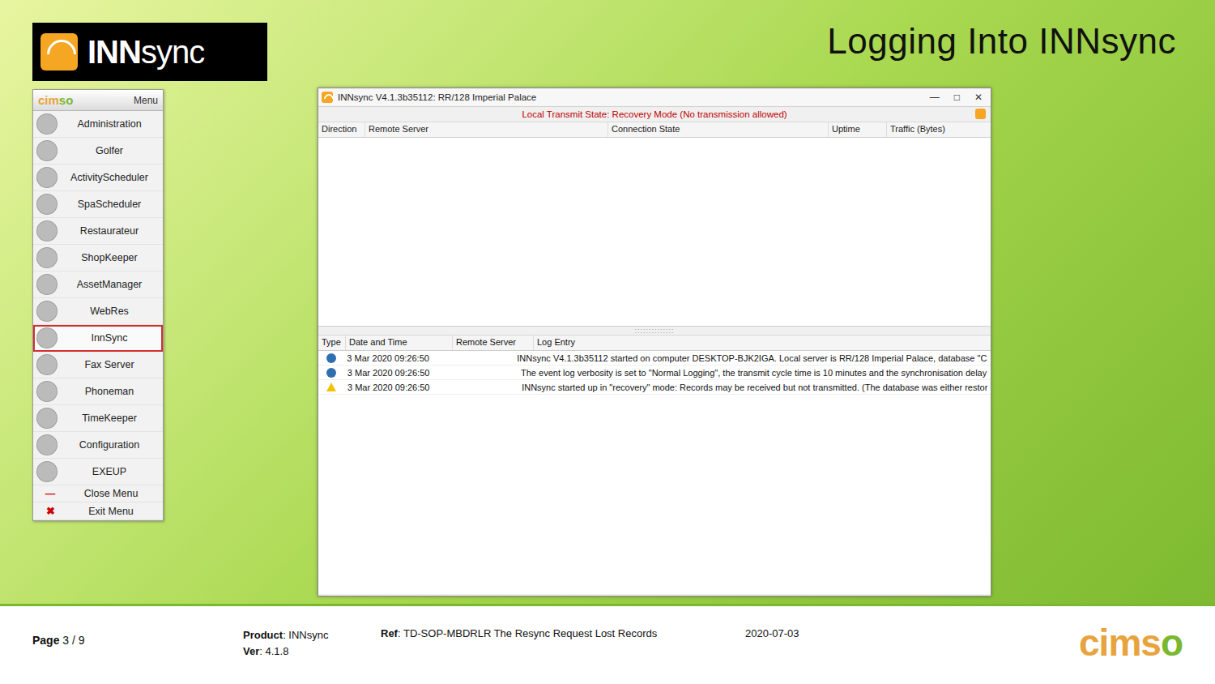INN sync
Logging Into INNsync
cim so
Menu
Administration
Golfer
ActivityScheduler
SpaScheduler
Restaurateur
ShopKeeper
AssetManager
WebRes
InnSync
Fax Server
Phoneman
TimeKeeper
Configuration
EXEUP
—Close Menu
✖Exit Menu
INNsync V4.1.3b35112: RR/128 Imperial Palace
—□✕
Local Transmit State: Recovery Mode (No transmission allowed)
Direction
Remote Server
Connection State
Uptime
Traffic (Bytes)
::::::::::::::
Type
Date and Time
Remote Server
Log Entry
3 Mar 2020 09:26:50
INNsync V4.1.3b35112 started on computer DESKTOP-BJK2IGA. Local server is RR/128 Imperial Palace, database "CIMSODemo_\
3 Mar 2020 09:26:50
The event log verbosity is set to "Normal Logging", the transmit cycle time is 10 minutes and the synchronisation delay warning is
3 Mar 2020 09:26:50
INNsync started up in "recovery" mode: Records may be received but not transmitted. (The database was either restored recentl
Page 3 / 9
Product: INNsync
Ver: 4.1.8
Ref: TD-SOP-MBDRLR The Resync Request Lost Records
2020-07-03
cimso